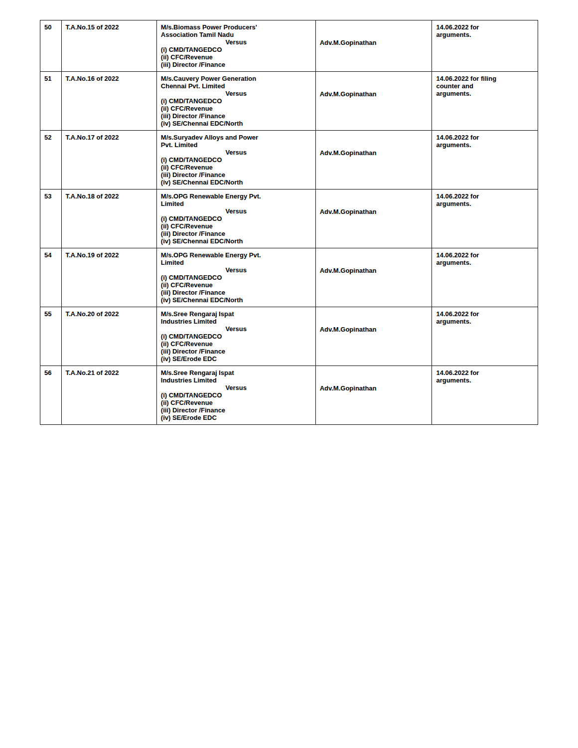| 50 | T.A.No.15 of 2022 | M/s.Biomass Power Producers' Association Tamil Nadu Versus (i) CMD/TANGEDCO (ii) CFC/Revenue (iii) Director /Finance | Adv.M.Gopinathan | 14.06.2022 for arguments. |
| 51 | T.A.No.16 of 2022 | M/s.Cauvery Power Generation Chennai Pvt. Limited Versus (i) CMD/TANGEDCO (ii) CFC/Revenue (iii) Director /Finance (iv) SE/Chennai EDC/North | Adv.M.Gopinathan | 14.06.2022 for filing counter and arguments. |
| 52 | T.A.No.17 of 2022 | M/s.Suryadev Alloys and Power Pvt. Limited Versus (i) CMD/TANGEDCO (ii) CFC/Revenue (iii) Director /Finance (iv) SE/Chennai EDC/North | Adv.M.Gopinathan | 14.06.2022 for arguments. |
| 53 | T.A.No.18 of 2022 | M/s.OPG Renewable Energy Pvt. Limited Versus (i) CMD/TANGEDCO (ii) CFC/Revenue (iii) Director /Finance (iv) SE/Chennai EDC/North | Adv.M.Gopinathan | 14.06.2022 for arguments. |
| 54 | T.A.No.19 of 2022 | M/s.OPG Renewable Energy Pvt. Limited Versus (i) CMD/TANGEDCO (ii) CFC/Revenue (iii) Director /Finance (iv) SE/Chennai EDC/North | Adv.M.Gopinathan | 14.06.2022 for arguments. |
| 55 | T.A.No.20 of 2022 | M/s.Sree Rengaraj Ispat Industries Limited Versus (i) CMD/TANGEDCO (ii) CFC/Revenue (iii) Director /Finance (iv) SE/Erode EDC | Adv.M.Gopinathan | 14.06.2022 for arguments. |
| 56 | T.A.No.21 of 2022 | M/s.Sree Rengaraj Ispat Industries Limited Versus (i) CMD/TANGEDCO (ii) CFC/Revenue (iii) Director /Finance (iv) SE/Erode EDC | Adv.M.Gopinathan | 14.06.2022 for arguments. |